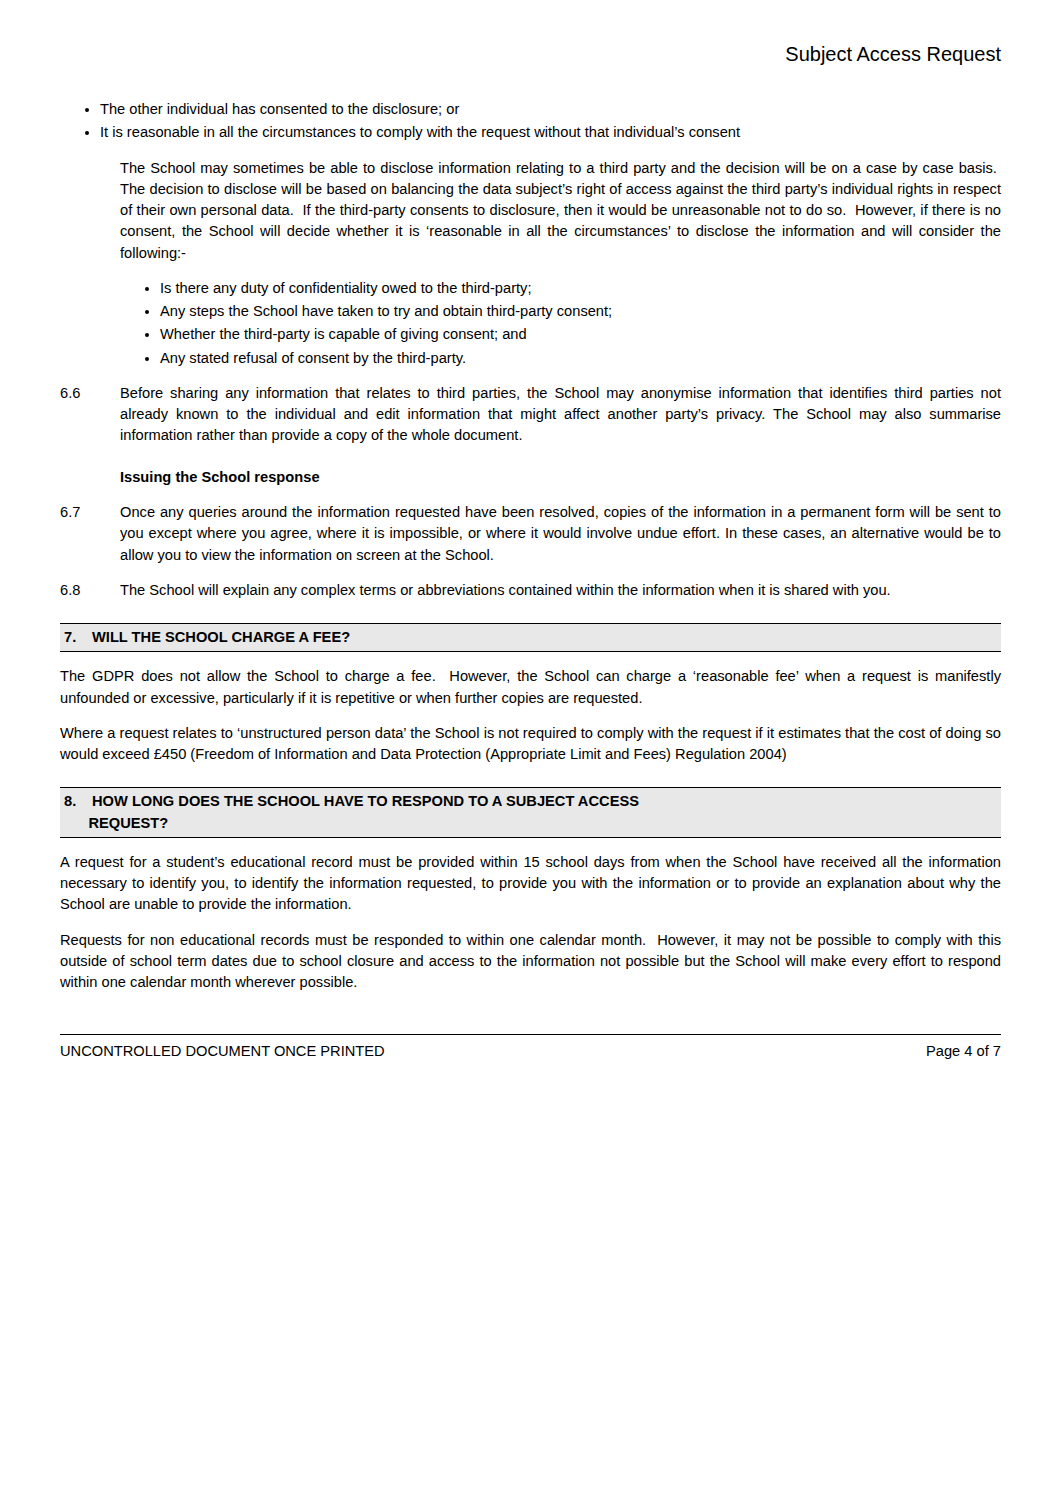Subject Access Request
The other individual has consented to the disclosure; or
It is reasonable in all the circumstances to comply with the request without that individual’s consent
The School may sometimes be able to disclose information relating to a third party and the decision will be on a case by case basis. The decision to disclose will be based on balancing the data subject’s right of access against the third party’s individual rights in respect of their own personal data. If the third-party consents to disclosure, then it would be unreasonable not to do so. However, if there is no consent, the School will decide whether it is ‘reasonable in all the circumstances’ to disclose the information and will consider the following:-
Is there any duty of confidentiality owed to the third-party;
Any steps the School have taken to try and obtain third-party consent;
Whether the third-party is capable of giving consent; and
Any stated refusal of consent by the third-party.
6.6
Before sharing any information that relates to third parties, the School may anonymise information that identifies third parties not already known to the individual and edit information that might affect another party’s privacy. The School may also summarise information rather than provide a copy of the whole document.
Issuing the School response
6.7
Once any queries around the information requested have been resolved, copies of the information in a permanent form will be sent to you except where you agree, where it is impossible, or where it would involve undue effort. In these cases, an alternative would be to allow you to view the information on screen at the School.
6.8
The School will explain any complex terms or abbreviations contained within the information when it is shared with you.
7. WILL THE SCHOOL CHARGE A FEE?
The GDPR does not allow the School to charge a fee. However, the School can charge a ‘reasonable fee’ when a request is manifestly unfounded or excessive, particularly if it is repetitive or when further copies are requested.
Where a request relates to ‘unstructured person data’ the School is not required to comply with the request if it estimates that the cost of doing so would exceed £450 (Freedom of Information and Data Protection (Appropriate Limit and Fees) Regulation 2004)
8. HOW LONG DOES THE SCHOOL HAVE TO RESPOND TO A SUBJECT ACCESS
REQUEST?
A request for a student’s educational record must be provided within 15 school days from when the School have received all the information necessary to identify you, to identify the information requested, to provide you with the information or to provide an explanation about why the School are unable to provide the information.
Requests for non educational records must be responded to within one calendar month. However, it may not be possible to comply with this outside of school term dates due to school closure and access to the information not possible but the School will make every effort to respond within one calendar month wherever possible.
UNCONTROLLED DOCUMENT ONCE PRINTED Page 4 of 7